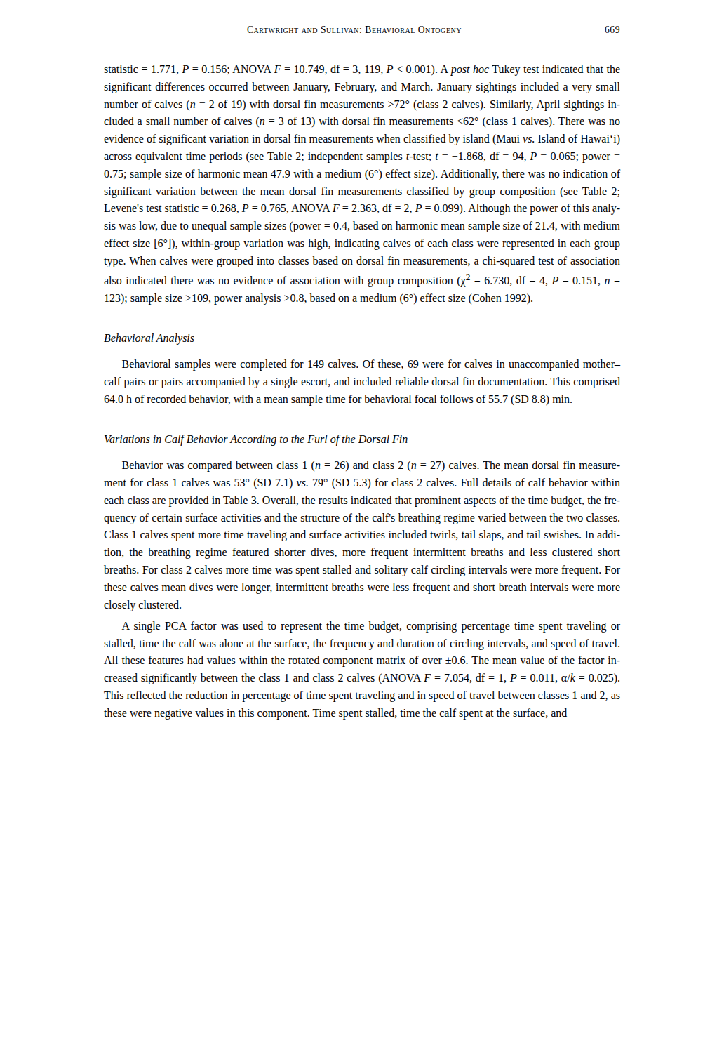Cartwright and Sullivan: Behavioral Ontogeny 669
statistic = 1.771, P = 0.156; ANOVA F = 10.749, df = 3, 119, P < 0.001). A post hoc Tukey test indicated that the significant differences occurred between January, February, and March. January sightings included a very small number of calves (n = 2 of 19) with dorsal fin measurements >72° (class 2 calves). Similarly, April sightings included a small number of calves (n = 3 of 13) with dorsal fin measurements <62° (class 1 calves). There was no evidence of significant variation in dorsal fin measurements when classified by island (Maui vs. Island of Hawaiʻi) across equivalent time periods (see Table 2; independent samples t-test; t = −1.868, df = 94, P = 0.065; power = 0.75; sample size of harmonic mean 47.9 with a medium (6°) effect size). Additionally, there was no indication of significant variation between the mean dorsal fin measurements classified by group composition (see Table 2; Levene's test statistic = 0.268, P = 0.765, ANOVA F = 2.363, df = 2, P = 0.099). Although the power of this analysis was low, due to unequal sample sizes (power = 0.4, based on harmonic mean sample size of 21.4, with medium effect size [6°]), within-group variation was high, indicating calves of each class were represented in each group type. When calves were grouped into classes based on dorsal fin measurements, a chi-squared test of association also indicated there was no evidence of association with group composition (χ2 = 6.730, df = 4, P = 0.151, n = 123); sample size >109, power analysis >0.8, based on a medium (6°) effect size (Cohen 1992).
Behavioral Analysis
Behavioral samples were completed for 149 calves. Of these, 69 were for calves in unaccompanied mother–calf pairs or pairs accompanied by a single escort, and included reliable dorsal fin documentation. This comprised 64.0 h of recorded behavior, with a mean sample time for behavioral focal follows of 55.7 (SD 8.8) min.
Variations in Calf Behavior According to the Furl of the Dorsal Fin
Behavior was compared between class 1 (n = 26) and class 2 (n = 27) calves. The mean dorsal fin measurement for class 1 calves was 53° (SD 7.1) vs. 79° (SD 5.3) for class 2 calves. Full details of calf behavior within each class are provided in Table 3. Overall, the results indicated that prominent aspects of the time budget, the frequency of certain surface activities and the structure of the calf's breathing regime varied between the two classes. Class 1 calves spent more time traveling and surface activities included twirls, tail slaps, and tail swishes. In addition, the breathing regime featured shorter dives, more frequent intermittent breaths and less clustered short breaths. For class 2 calves more time was spent stalled and solitary calf circling intervals were more frequent. For these calves mean dives were longer, intermittent breaths were less frequent and short breath intervals were more closely clustered.
A single PCA factor was used to represent the time budget, comprising percentage time spent traveling or stalled, time the calf was alone at the surface, the frequency and duration of circling intervals, and speed of travel. All these features had values within the rotated component matrix of over ±0.6. The mean value of the factor increased significantly between the class 1 and class 2 calves (ANOVA F = 7.054, df = 1, P = 0.011, α/k = 0.025). This reflected the reduction in percentage of time spent traveling and in speed of travel between classes 1 and 2, as these were negative values in this component. Time spent stalled, time the calf spent at the surface, and